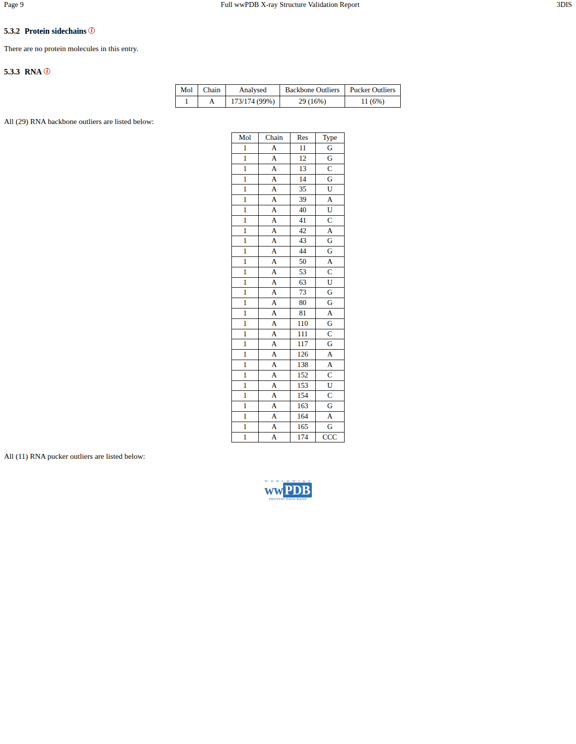Page 9
Full wwPDB X-ray Structure Validation Report
3DIS
5.3.2 Protein sidechainsi
There are no protein molecules in this entry.
5.3.3 RNAi
| Mol | Chain | Analysed | Backbone Outliers | Pucker Outliers |
| --- | --- | --- | --- | --- |
| 1 | A | 173/174 (99%) | 29 (16%) | 11 (6%) |
All (29) RNA backbone outliers are listed below:
| Mol | Chain | Res | Type |
| --- | --- | --- | --- |
| 1 | A | 11 | G |
| 1 | A | 12 | G |
| 1 | A | 13 | C |
| 1 | A | 14 | G |
| 1 | A | 35 | U |
| 1 | A | 39 | A |
| 1 | A | 40 | U |
| 1 | A | 41 | C |
| 1 | A | 42 | A |
| 1 | A | 43 | G |
| 1 | A | 44 | G |
| 1 | A | 50 | A |
| 1 | A | 53 | C |
| 1 | A | 63 | U |
| 1 | A | 73 | G |
| 1 | A | 80 | G |
| 1 | A | 81 | A |
| 1 | A | 110 | G |
| 1 | A | 111 | C |
| 1 | A | 117 | G |
| 1 | A | 126 | A |
| 1 | A | 138 | A |
| 1 | A | 152 | C |
| 1 | A | 153 | U |
| 1 | A | 154 | C |
| 1 | A | 163 | G |
| 1 | A | 164 | A |
| 1 | A | 165 | G |
| 1 | A | 174 | CCC |
All (11) RNA pucker outliers are listed below:
W O R L D W I D E
wwPDB
PROTEIN DATA BANK